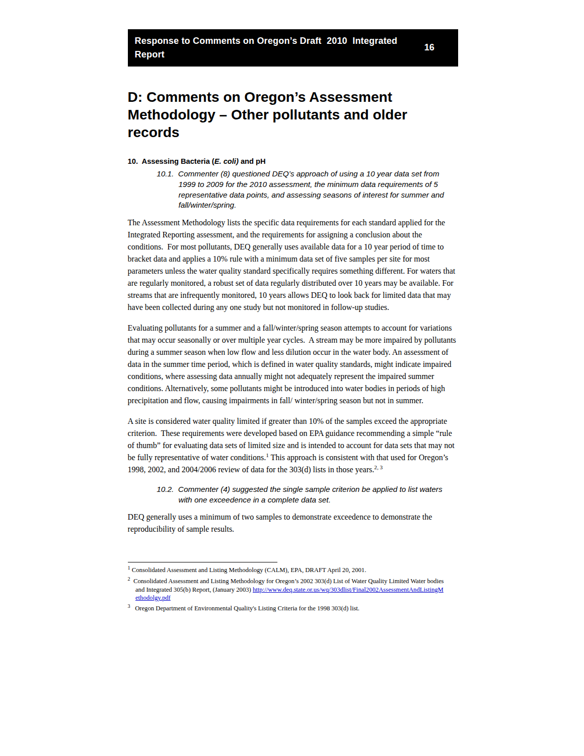Response to Comments on Oregon’s Draft 2010 Integrated Report 16
D: Comments on Oregon’s Assessment Methodology – Other pollutants and older records
10. Assessing Bacteria (E. coli) and pH
10.1. Commenter (8) questioned DEQ’s approach of using a 10 year data set from 1999 to 2009 for the 2010 assessment, the minimum data requirements of 5 representative data points, and assessing seasons of interest for summer and fall/winter/spring.
The Assessment Methodology lists the specific data requirements for each standard applied for the Integrated Reporting assessment, and the requirements for assigning a conclusion about the conditions. For most pollutants, DEQ generally uses available data for a 10 year period of time to bracket data and applies a 10% rule with a minimum data set of five samples per site for most parameters unless the water quality standard specifically requires something different. For waters that are regularly monitored, a robust set of data regularly distributed over 10 years may be available. For streams that are infrequently monitored, 10 years allows DEQ to look back for limited data that may have been collected during any one study but not monitored in follow-up studies.
Evaluating pollutants for a summer and a fall/winter/spring season attempts to account for variations that may occur seasonally or over multiple year cycles. A stream may be more impaired by pollutants during a summer season when low flow and less dilution occur in the water body. An assessment of data in the summer time period, which is defined in water quality standards, might indicate impaired conditions, where assessing data annually might not adequately represent the impaired summer conditions. Alternatively, some pollutants might be introduced into water bodies in periods of high precipitation and flow, causing impairments in fall/ winter/spring season but not in summer.
A site is considered water quality limited if greater than 10% of the samples exceed the appropriate criterion. These requirements were developed based on EPA guidance recommending a simple “rule of thumb” for evaluating data sets of limited size and is intended to account for data sets that may not be fully representative of water conditions.1 This approach is consistent with that used for Oregon’s 1998, 2002, and 2004/2006 review of data for the 303(d) lists in those years.2, 3
10.2. Commenter (4) suggested the single sample criterion be applied to list waters with one exceedence in a complete data set.
DEQ generally uses a minimum of two samples to demonstrate exceedence to demonstrate the reproducibility of sample results.
1 Consolidated Assessment and Listing Methodology (CALM), EPA, DRAFT April 20, 2001.
2 Consolidated Assessment and Listing Methodology for Oregon’s 2002 303(d) List of Water Quality Limited Water bodies and Integrated 305(b) Report, (January 2003) http://www.deq.state.or.us/wq/303dlist/Final2002AssessmentAndListingMethodolgy.pdf
3 Oregon Department of Environmental Quality's Listing Criteria for the 1998 303(d) list.